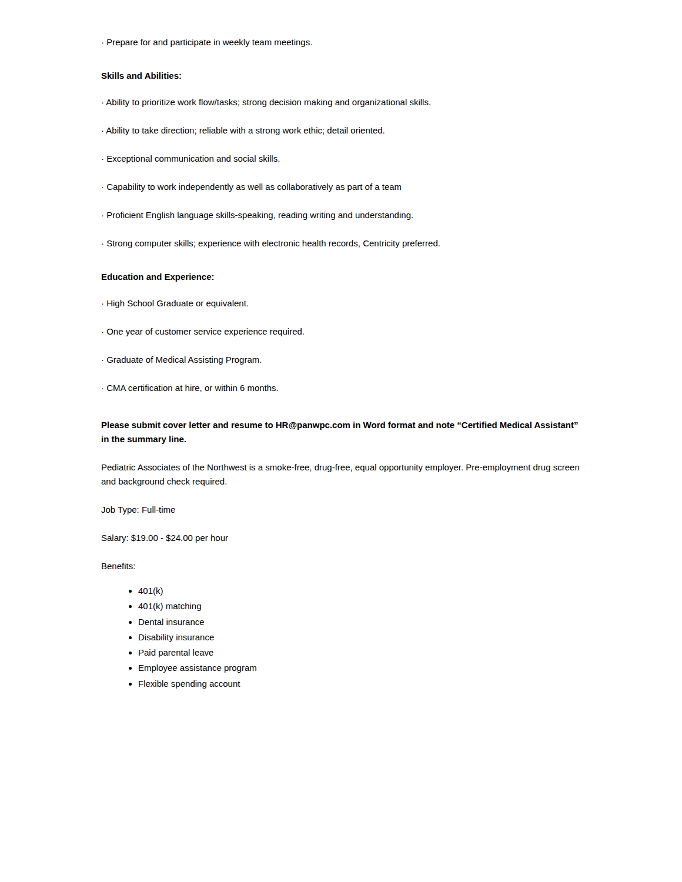· Prepare for and participate in weekly team meetings.
Skills and Abilities:
· Ability to prioritize work flow/tasks; strong decision making and organizational skills.
· Ability to take direction; reliable with a strong work ethic; detail oriented.
· Exceptional communication and social skills.
· Capability to work independently as well as collaboratively as part of a team
· Proficient English language skills-speaking, reading writing and understanding.
· Strong computer skills; experience with electronic health records, Centricity preferred.
Education and Experience:
· High School Graduate or equivalent.
· One year of customer service experience required.
· Graduate of Medical Assisting Program.
· CMA certification at hire, or within 6 months.
Please submit cover letter and resume to HR@panwpc.com in Word format and note “Certified Medical Assistant” in the summary line.
Pediatric Associates of the Northwest is a smoke-free, drug-free, equal opportunity employer. Pre-employment drug screen and background check required.
Job Type: Full-time
Salary: $19.00 - $24.00 per hour
Benefits:
401(k)
401(k) matching
Dental insurance
Disability insurance
Paid parental leave
Employee assistance program
Flexible spending account